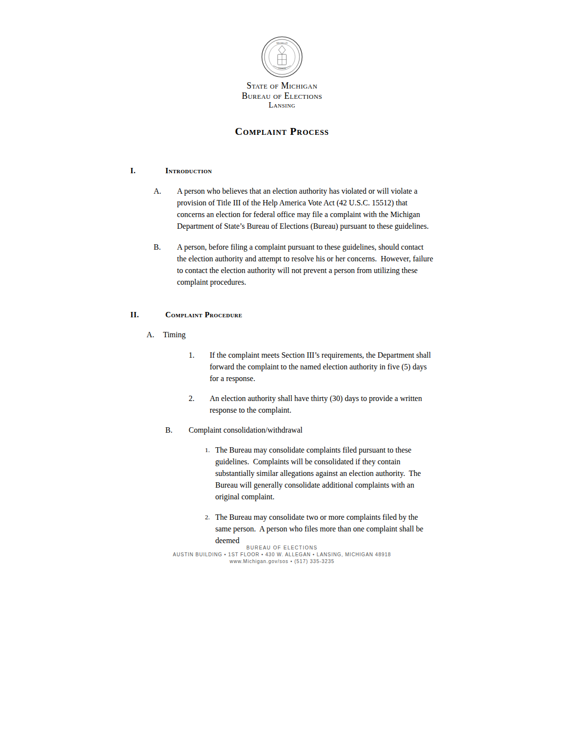MICHIGAN TUEBOR
State of Michigan
Bureau of Elections
Lansing
Complaint Process
I. Introduction
A. A person who believes that an election authority has violated or will violate a provision of Title III of the Help America Vote Act (42 U.S.C. 15512) that concerns an election for federal office may file a complaint with the Michigan Department of State’s Bureau of Elections (Bureau) pursuant to these guidelines.
B. A person, before filing a complaint pursuant to these guidelines, should contact the election authority and attempt to resolve his or her concerns. However, failure to contact the election authority will not prevent a person from utilizing these complaint procedures.
II. Complaint Procedure
A. Timing
1. If the complaint meets Section III’s requirements, the Department shall forward the complaint to the named election authority in five (5) days for a response.
2. An election authority shall have thirty (30) days to provide a written response to the complaint.
B. Complaint consolidation/withdrawal
1. The Bureau may consolidate complaints filed pursuant to these guidelines. Complaints will be consolidated if they contain substantially similar allegations against an election authority. The Bureau will generally consolidate additional complaints with an original complaint.
2. The Bureau may consolidate two or more complaints filed by the same person. A person who files more than one complaint shall be deemed
BUREAU OF ELECTIONS
AUSTIN BUILDING • 1ST FLOOR • 430 W. ALLEGAN • LANSING, MICHIGAN 48918
www.Michigan.gov/sos • (517) 335-3235